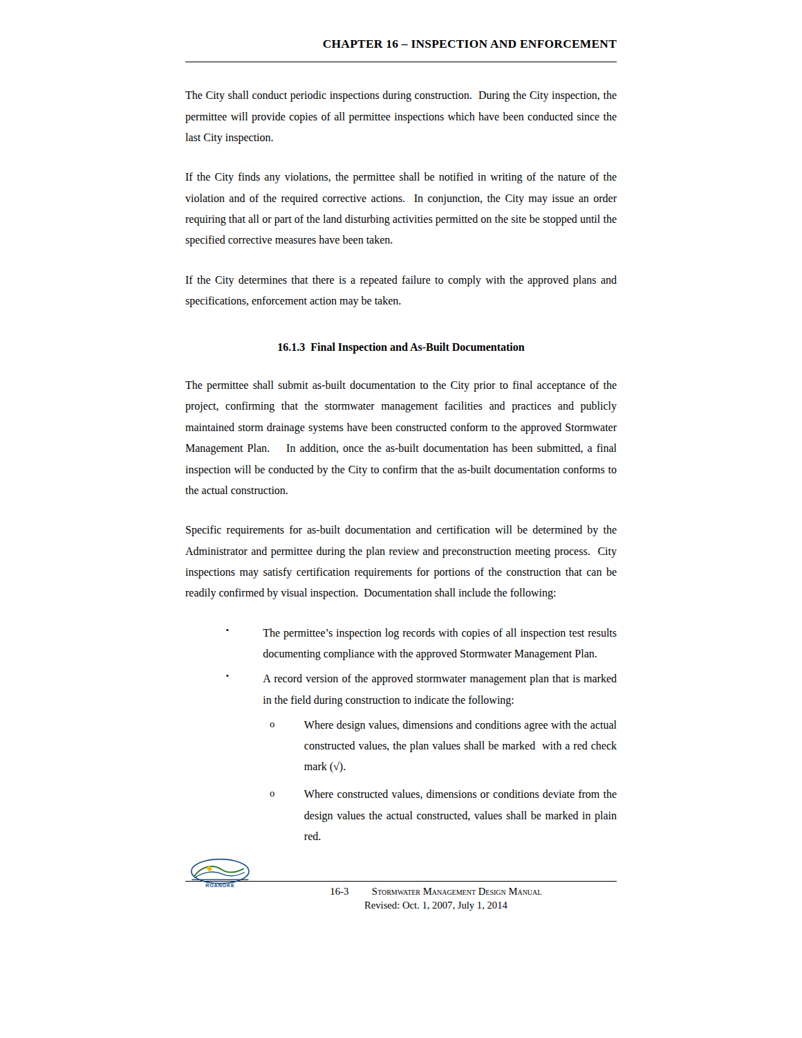CHAPTER 16 – INSPECTION AND ENFORCEMENT
The City shall conduct periodic inspections during construction. During the City inspection, the permittee will provide copies of all permittee inspections which have been conducted since the last City inspection.
If the City finds any violations, the permittee shall be notified in writing of the nature of the violation and of the required corrective actions. In conjunction, the City may issue an order requiring that all or part of the land disturbing activities permitted on the site be stopped until the specified corrective measures have been taken.
If the City determines that there is a repeated failure to comply with the approved plans and specifications, enforcement action may be taken.
16.1.3 Final Inspection and As-Built Documentation
The permittee shall submit as-built documentation to the City prior to final acceptance of the project, confirming that the stormwater management facilities and practices and publicly maintained storm drainage systems have been constructed conform to the approved Stormwater Management Plan. In addition, once the as-built documentation has been submitted, a final inspection will be conducted by the City to confirm that the as-built documentation conforms to the actual construction.
Specific requirements for as-built documentation and certification will be determined by the Administrator and permittee during the plan review and preconstruction meeting process. City inspections may satisfy certification requirements for portions of the construction that can be readily confirmed by visual inspection. Documentation shall include the following:
The permittee’s inspection log records with copies of all inspection test results documenting compliance with the approved Stormwater Management Plan.
A record version of the approved stormwater management plan that is marked in the field during construction to indicate the following:
Where design values, dimensions and conditions agree with the actual constructed values, the plan values shall be marked with a red check mark (√).
Where constructed values, dimensions or conditions deviate from the design values the actual constructed, values shall be marked in plain red.
ROANOKE
16-3 Stormwater Management Design Manual
Revised: Oct. 1, 2007, July 1, 2014